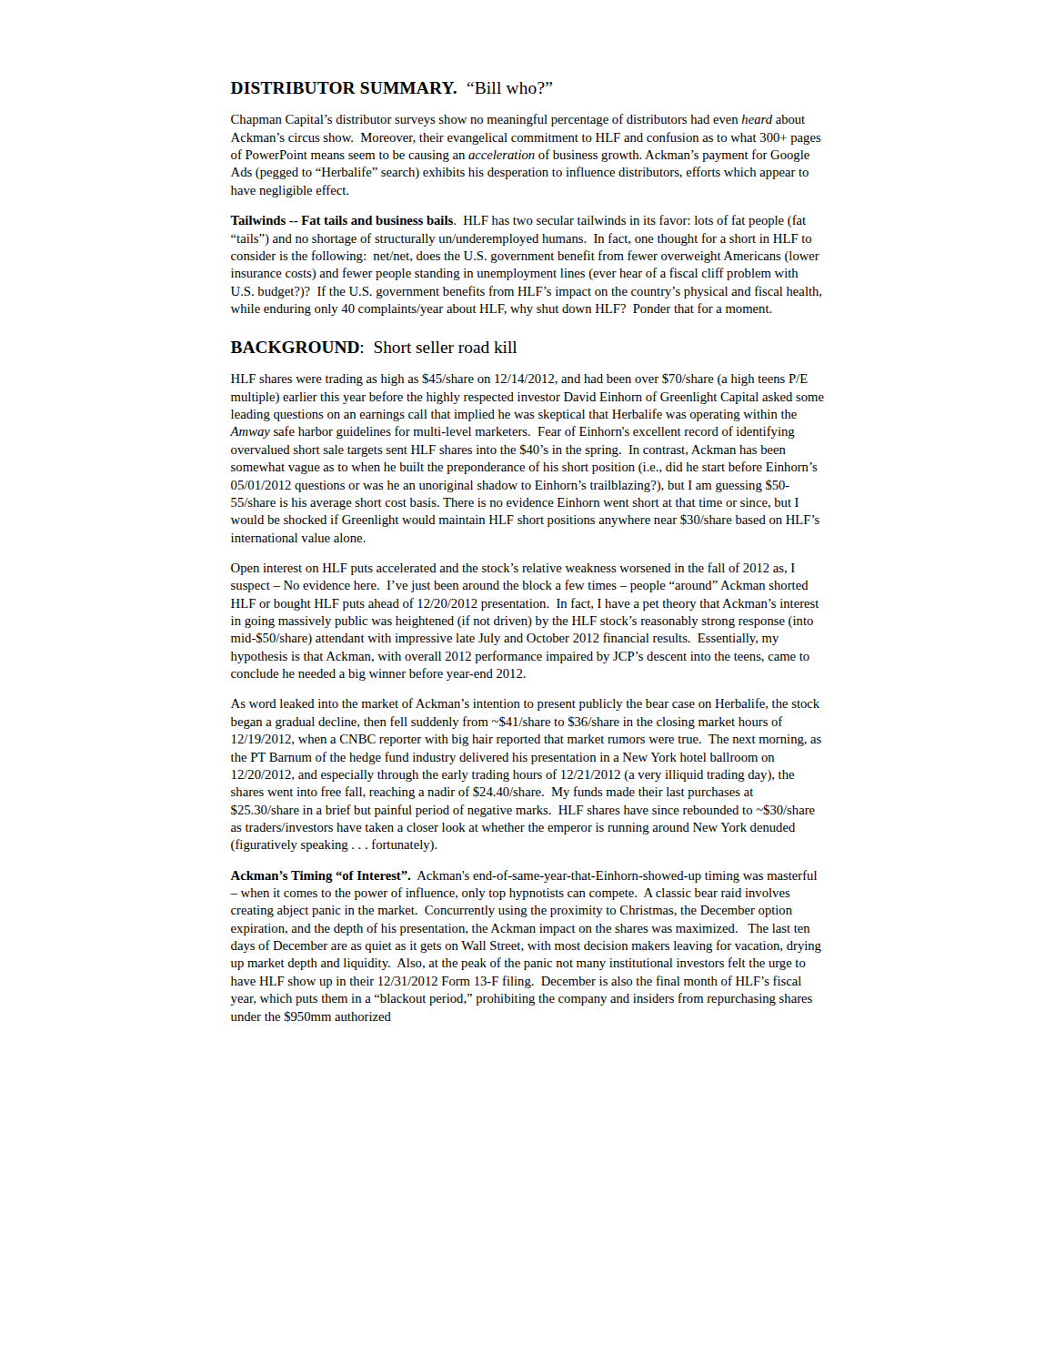DISTRIBUTOR SUMMARY. “Bill who?”
Chapman Capital’s distributor surveys show no meaningful percentage of distributors had even heard about Ackman’s circus show. Moreover, their evangelical commitment to HLF and confusion as to what 300+ pages of PowerPoint means seem to be causing an acceleration of business growth. Ackman’s payment for Google Ads (pegged to “Herbalife” search) exhibits his desperation to influence distributors, efforts which appear to have negligible effect.
Tailwinds -- Fat tails and business bails. HLF has two secular tailwinds in its favor: lots of fat people (fat “tails”) and no shortage of structurally un/underemployed humans. In fact, one thought for a short in HLF to consider is the following: net/net, does the U.S. government benefit from fewer overweight Americans (lower insurance costs) and fewer people standing in unemployment lines (ever hear of a fiscal cliff problem with U.S. budget?)? If the U.S. government benefits from HLF’s impact on the country’s physical and fiscal health, while enduring only 40 complaints/year about HLF, why shut down HLF? Ponder that for a moment.
BACKGROUND: Short seller road kill
HLF shares were trading as high as $45/share on 12/14/2012, and had been over $70/share (a high teens P/E multiple) earlier this year before the highly respected investor David Einhorn of Greenlight Capital asked some leading questions on an earnings call that implied he was skeptical that Herbalife was operating within the Amway safe harbor guidelines for multi-level marketers. Fear of Einhorn's excellent record of identifying overvalued short sale targets sent HLF shares into the $40’s in the spring. In contrast, Ackman has been somewhat vague as to when he built the preponderance of his short position (i.e., did he start before Einhorn’s 05/01/2012 questions or was he an unoriginal shadow to Einhorn’s trailblazing?), but I am guessing $50-55/share is his average short cost basis. There is no evidence Einhorn went short at that time or since, but I would be shocked if Greenlight would maintain HLF short positions anywhere near $30/share based on HLF’s international value alone.
Open interest on HLF puts accelerated and the stock’s relative weakness worsened in the fall of 2012 as, I suspect – No evidence here. I’ve just been around the block a few times – people “around” Ackman shorted HLF or bought HLF puts ahead of 12/20/2012 presentation. In fact, I have a pet theory that Ackman’s interest in going massively public was heightened (if not driven) by the HLF stock’s reasonably strong response (into mid-$50/share) attendant with impressive late July and October 2012 financial results. Essentially, my hypothesis is that Ackman, with overall 2012 performance impaired by JCP’s descent into the teens, came to conclude he needed a big winner before year-end 2012.
As word leaked into the market of Ackman’s intention to present publicly the bear case on Herbalife, the stock began a gradual decline, then fell suddenly from ~$41/share to $36/share in the closing market hours of 12/19/2012, when a CNBC reporter with big hair reported that market rumors were true. The next morning, as the PT Barnum of the hedge fund industry delivered his presentation in a New York hotel ballroom on 12/20/2012, and especially through the early trading hours of 12/21/2012 (a very illiquid trading day), the shares went into free fall, reaching a nadir of $24.40/share. My funds made their last purchases at $25.30/share in a brief but painful period of negative marks. HLF shares have since rebounded to ~$30/share as traders/investors have taken a closer look at whether the emperor is running around New York denuded (figuratively speaking . . . fortunately).
Ackman’s Timing “of Interest”. Ackman's end-of-same-year-that-Einhorn-showed-up timing was masterful – when it comes to the power of influence, only top hypnotists can compete. A classic bear raid involves creating abject panic in the market. Concurrently using the proximity to Christmas, the December option expiration, and the depth of his presentation, the Ackman impact on the shares was maximized. The last ten days of December are as quiet as it gets on Wall Street, with most decision makers leaving for vacation, drying up market depth and liquidity. Also, at the peak of the panic not many institutional investors felt the urge to have HLF show up in their 12/31/2012 Form 13-F filing. December is also the final month of HLF’s fiscal year, which puts them in a “blackout period,” prohibiting the company and insiders from repurchasing shares under the $950mm authorized